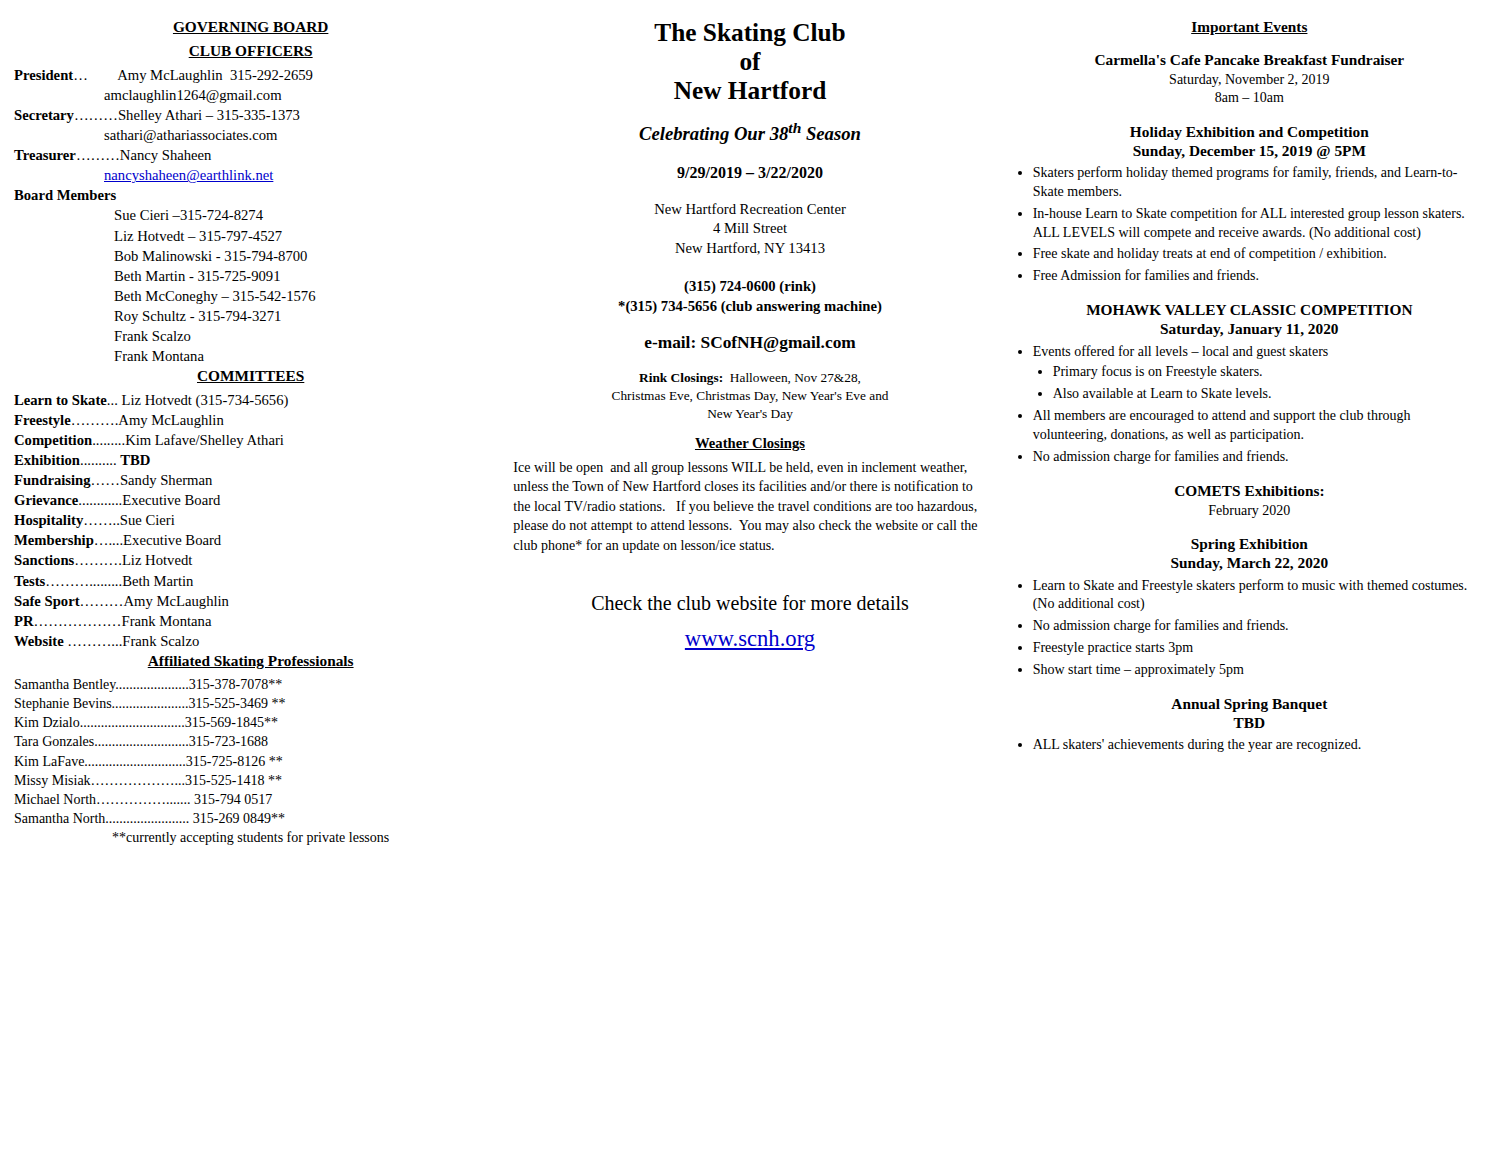GOVERNING BOARD
CLUB OFFICERS
President… Amy McLaughlin 315-292-2659
amclaughlin1264@gmail.com
Secretary………Shelley Athari – 315-335-1373
sathari@athariassociates.com
Treasurer………Nancy Shaheen
nancyshaheen@earthlink.net
Board Members
Sue Cieri –315-724-8274
Liz Hotvedt – 315-797-4527
Bob Malinowski - 315-794-8700
Beth Martin - 315-725-9091
Beth McConeghy – 315-542-1576
Roy Schultz - 315-794-3271
Frank Scalzo
Frank Montana
COMMITTEES
Learn to Skate... Liz Hotvedt (315-734-5656)
Freestyle……….Amy McLaughlin
Competition.........Kim Lafave/Shelley Athari
Exhibition.......... TBD
Fundraising……Sandy Sherman
Grievance............Executive Board
Hospitality……..Sue Cieri
Membership…....Executive Board
Sanctions……….Liz Hotvedt
Tests……….........Beth Martin
Safe Sport………Amy McLaughlin
PR………………Frank Montana
Website ………...Frank Scalzo
Affiliated Skating Professionals
Samantha Bentley.....................315-378-7078**
Stephanie Bevins......................315-525-3469 **
Kim Dzialo..............................315-569-1845**
Tara Gonzales...........................315-723-1688
Kim LaFave.............................315-725-8126 **
Missy Misiak………………...315-525-1418 **
Michael North……………....... 315-794 0517
Samantha North........................ 315-269 0849**
**currently accepting students for private lessons
The Skating Club
of
New Hartford
Celebrating Our 38th Season
9/29/2019 – 3/22/2020
New Hartford Recreation Center
4 Mill Street
New Hartford, NY 13413
(315) 724-0600 (rink)
*(315) 734-5656 (club answering machine)
e-mail: SCofNH@gmail.com
Rink Closings: Halloween, Nov 27&28,
Christmas Eve, Christmas Day, New Year's Eve and
New Year's Day
Weather Closings
Ice will be open and all group lessons WILL be held, even in inclement weather, unless the Town of New Hartford closes its facilities and/or there is notification to the local TV/radio stations. If you believe the travel conditions are too hazardous, please do not attempt to attend lessons. You may also check the website or call the club phone* for an update on lesson/ice status.
Check the club website for more details
www.scnh.org
Important Events
Carmella's Cafe Pancake Breakfast Fundraiser
Saturday, November 2, 2019
8am – 10am
Holiday Exhibition and Competition
Sunday, December 15, 2019 @ 5PM
Skaters perform holiday themed programs for family, friends, and Learn-to-Skate members.
In-house Learn to Skate competition for ALL interested group lesson skaters. ALL LEVELS will compete and receive awards. (No additional cost)
Free skate and holiday treats at end of competition / exhibition.
Free Admission for families and friends.
MOHAWK VALLEY CLASSIC COMPETITION
Saturday, January 11, 2020
Events offered for all levels – local and guest skaters
Primary focus is on Freestyle skaters.
Also available at Learn to Skate levels.
All members are encouraged to attend and support the club through volunteering, donations, as well as participation.
No admission charge for families and friends.
COMETS Exhibitions:
February 2020
Spring Exhibition
Sunday, March 22, 2020
Learn to Skate and Freestyle skaters perform to music with themed costumes. (No additional cost)
No admission charge for families and friends.
Freestyle practice starts 3pm
Show start time – approximately 5pm
Annual Spring Banquet
TBD
ALL skaters' achievements during the year are recognized.